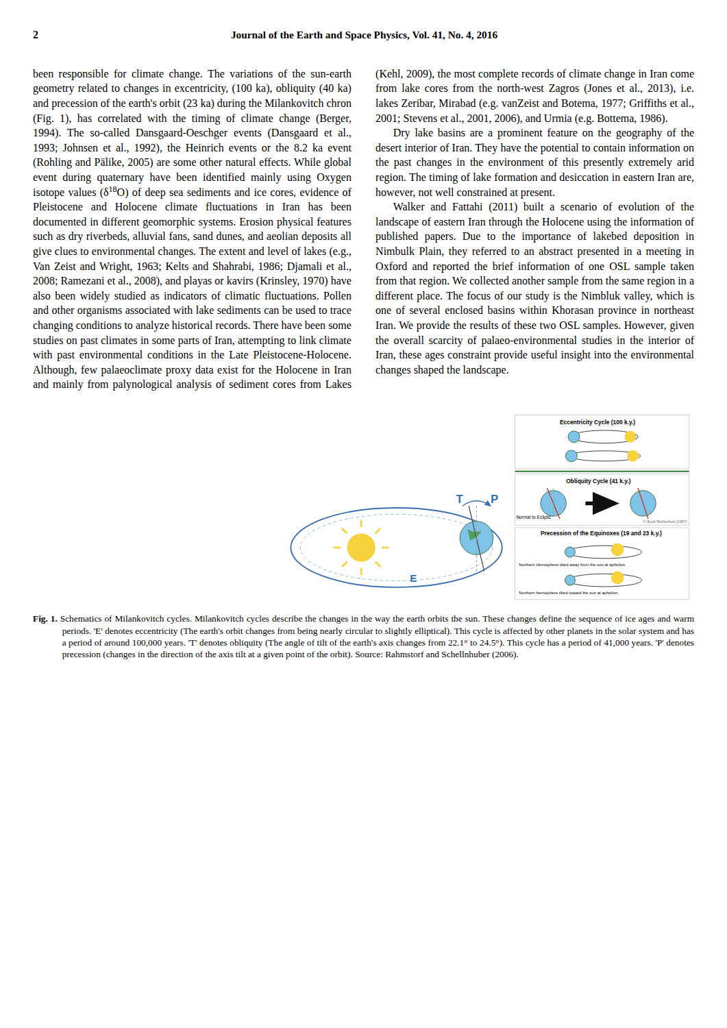2
Journal of the Earth and Space Physics, Vol. 41, No. 4, 2016
been responsible for climate change. The variations of the sun-earth geometry related to changes in excentricity, (100 ka), obliquity (40 ka) and precession of the earth's orbit (23 ka) during the Milankovitch chron (Fig. 1), has correlated with the timing of climate change (Berger, 1994). The so-called Dansgaard-Oeschger events (Dansgaard et al., 1993; Johnsen et al., 1992), the Heinrich events or the 8.2 ka event (Rohling and Pälike, 2005) are some other natural effects. While global event during quaternary have been identified mainly using Oxygen isotope values (δ18O) of deep sea sediments and ice cores, evidence of Pleistocene and Holocene climate fluctuations in Iran has been documented in different geomorphic systems. Erosion physical features such as dry riverbeds, alluvial fans, sand dunes, and aeolian deposits all give clues to environmental changes. The extent and level of lakes (e.g., Van Zeist and Wright, 1963; Kelts and Shahrabi, 1986; Djamali et al., 2008; Ramezani et al., 2008), and playas or kavirs (Krinsley, 1970) have also been widely studied as indicators of climatic fluctuations. Pollen and other organisms associated with lake sediments can be used to trace changing conditions to analyze historical records. There have been some studies on past climates in some parts of Iran, attempting to link climate with past environmental conditions in the Late Pleistocene-Holocene. Although, few palaeoclimate proxy data exist for the Holocene in Iran and mainly from palynological analysis of sediment cores from Lakes (Kehl, 2009), the most complete records of climate change in Iran come from lake cores from the north-west Zagros (Jones et al., 2013), i.e. lakes Zeribar, Mirabad (e.g. vanZeist and Botema, 1977; Griffiths et al., 2001; Stevens et al., 2001, 2006), and Urmia (e.g. Bottema, 1986).
Dry lake basins are a prominent feature on the geography of the desert interior of Iran. They have the potential to contain information on the past changes in the environment of this presently extremely arid region. The timing of lake formation and desiccation in eastern Iran are, however, not well constrained at present.
Walker and Fattahi (2011) built a scenario of evolution of the landscape of eastern Iran through the Holocene using the information of published papers. Due to the importance of lakebed deposition in Nimbulk Plain, they referred to an abstract presented in a meeting in Oxford and reported the brief information of one OSL sample taken from that region. We collected another sample from the same region in a different place. The focus of our study is the Nimbluk valley, which is one of several enclosed basins within Khorasan province in northeast Iran. We provide the results of these two OSL samples. However, given the overall scarcity of palaeo-environmental studies in the interior of Iran, these ages constraint provide useful insight into the environmental changes shaped the landscape.
T P E Eccentricity Cycle (100 k.y.) Obliquity Cycle (41 k.y.) Normal to Ecliptic © Scott Rutherford (1997) Precession of the Equinoxes (19 and 23 k.y.) Northern Hemisphere tilted away from the sun at aphelion. Northern hemisphere tilted toward the sun at aphelion.
Fig. 1. Schematics of Milankovitch cycles. Milankovitch cycles describe the changes in the way the earth orbits the sun. These changes define the sequence of ice ages and warm periods. 'E' denotes eccentricity (The earth's orbit changes from being nearly circular to slightly elliptical). This cycle is affected by other planets in the solar system and has a period of around 100,000 years. 'T' denotes obliquity (The angle of tilt of the earth's axis changes from 22.1° to 24.5°). This cycle has a period of 41,000 years. 'P' denotes precession (changes in the direction of the axis tilt at a given point of the orbit). Source: Rahmstorf and Schellnhuber (2006).